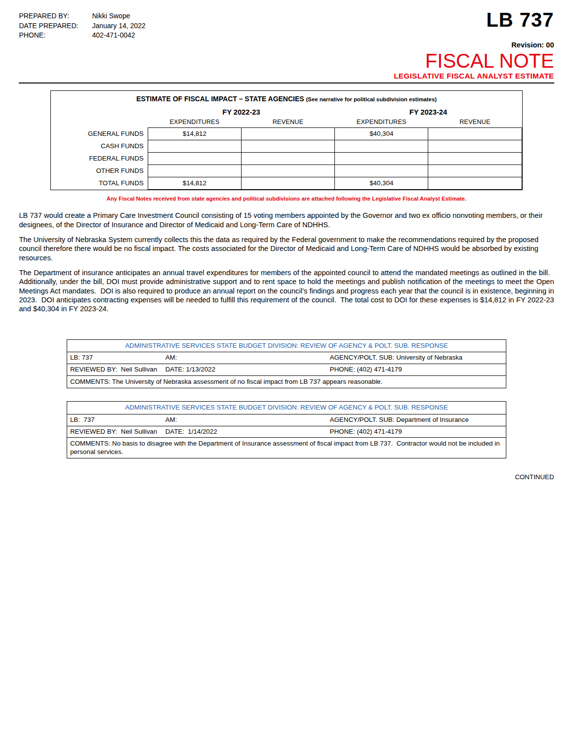| PREPARED BY: | Nikki Swope |
| DATE PREPARED: | January 14, 2022 |
| PHONE: | 402-471-0042 |
LB 737
Revision: 00
FISCAL NOTE
LEGISLATIVE FISCAL ANALYST ESTIMATE
ESTIMATE OF FISCAL IMPACT – STATE AGENCIES (See narrative for political subdivision estimates)
| | FY 2022-23 | FY 2023-24 |
| | EXPENDITURES | REVENUE | EXPENDITURES | REVENUE |
| GENERAL FUNDS | $14,812 | | $40,304 | |
| CASH FUNDS | | | | |
| FEDERAL FUNDS | | | | |
| OTHER FUNDS | | | | |
| TOTAL FUNDS | $14,812 | | $40,304 | |
Any Fiscal Notes received from state agencies and political subdivisions are attached following the Legislative Fiscal Analyst Estimate.
LB 737 would create a Primary Care Investment Council consisting of 15 voting members appointed by the Governor and two ex officio nonvoting members, or their designees, of the Director of Insurance and Director of Medicaid and Long-Term Care of NDHHS.
The University of Nebraska System currently collects this the data as required by the Federal government to make the recommendations required by the proposed council therefore there would be no fiscal impact. The costs associated for the Director of Medicaid and Long-Term Care of NDHHS would be absorbed by existing resources.
The Department of insurance anticipates an annual travel expenditures for members of the appointed council to attend the mandated meetings as outlined in the bill. Additionally, under the bill, DOI must provide administrative support and to rent space to hold the meetings and publish notification of the meetings to meet the Open Meetings Act mandates. DOI is also required to produce an annual report on the council’s findings and progress each year that the council is in existence, beginning in 2023. DOI anticipates contracting expenses will be needed to fulfill this requirement of the council. The total cost to DOI for these expenses is $14,812 in FY 2022-23 and $40,304 in FY 2023-24.
ADMINISTRATIVE SERVICES STATE BUDGET DIVISION: REVIEW OF AGENCY & POLT. SUB. RESPONSE
LB: 737
AM:
AGENCY/POLT. SUB: University of Nebraska
REVIEWED BY: Neil Sullivan
DATE: 1/13/2022
PHONE: (402) 471-4179
COMMENTS: The University of Nebraska assessment of no fiscal impact from LB 737 appears reasonable.
ADMINISTRATIVE SERVICES STATE BUDGET DIVISION: REVIEW OF AGENCY & POLT. SUB. RESPONSE
LB: 737
AM:
AGENCY/POLT. SUB: Department of Insurance
REVIEWED BY: Neil Sullivan
DATE: 1/14/2022
PHONE: (402) 471-4179
COMMENTS: No basis to disagree with the Department of Insurance assessment of fiscal impact from LB 737. Contractor would not be included in personal services.
CONTINUED